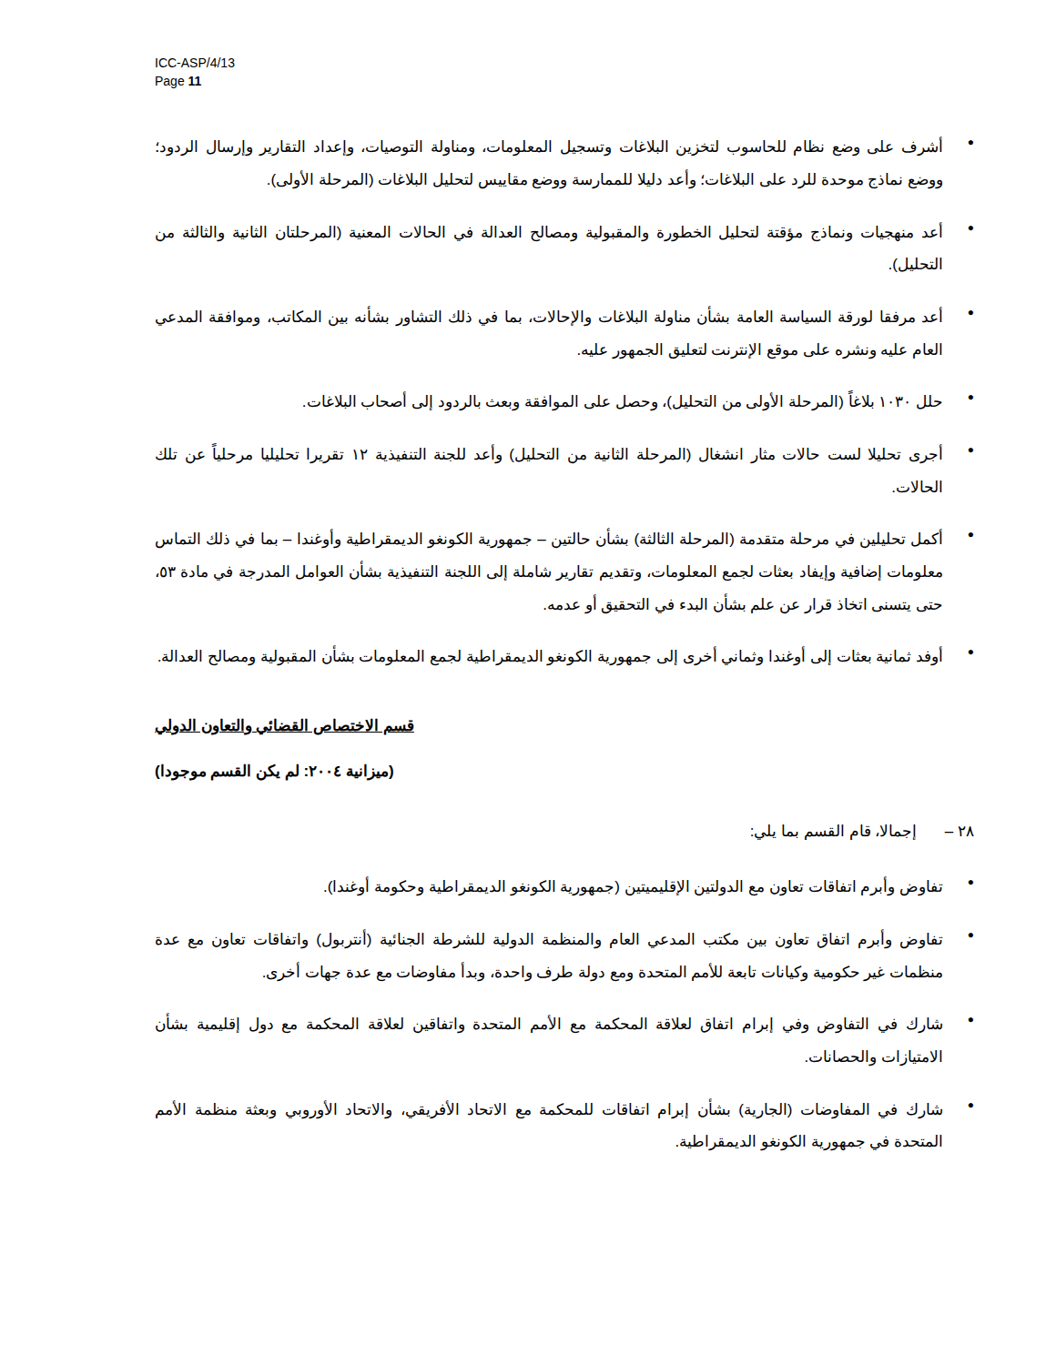ICC-ASP/4/13 Page 11
أشرف على وضع نظام للحاسوب لتخزين البلاغات وتسجيل المعلومات، ومناولة التوصيات، وإعداد التقارير وإرسال الردود؛ ووضع نماذج موحدة للرد على البلاغات؛ وأعد دليلا للممارسة ووضع مقاييس لتحليل البلاغات (المرحلة الأولى).
أعد منهجيات ونماذج مؤقتة لتحليل الخطورة والمقبولية ومصالح العدالة في الحالات المعنية (المرحلتان الثانية والثالثة من التحليل).
أعد مرفقا لورقة السياسة العامة بشأن مناولة البلاغات والإحالات، بما في ذلك التشاور بشأنه بين المكاتب، وموافقة المدعي العام عليه ونشره على موقع الإنترنت لتعليق الجمهور عليه.
حلل ١٠٣٠ بلاغاً (المرحلة الأولى من التحليل)، وحصل على الموافقة وبعث بالردود إلى أصحاب البلاغات.
أجرى تحليلا لست حالات مثار انشغال (المرحلة الثانية من التحليل) وأعد للجنة التنفيذية ١٢ تقريرا تحليليا مرحلياً عن تلك الحالات.
أكمل تحليلين في مرحلة متقدمة (المرحلة الثالثة) بشأن حالتين – جمهورية الكونغو الديمقراطية وأوغندا – بما في ذلك التماس معلومات إضافية وإيفاد بعثات لجمع المعلومات، وتقديم تقارير شاملة إلى اللجنة التنفيذية بشأن العوامل المدرجة في مادة ٥٣، حتى يتسنى اتخاذ قرار عن علم بشأن البدء في التحقيق أو عدمه.
أوفد ثمانية بعثات إلى أوغندا وثماني أخرى إلى جمهورية الكونغو الديمقراطية لجمع المعلومات بشأن المقبولية ومصالح العدالة.
قسم الاختصاص القضائي والتعاون الدولي
(ميزانية ٢٠٠٤: لم يكن القسم موجودا)
٢٨ – إجمالا، قام القسم بما يلي:
تفاوض وأبرم اتفاقات تعاون مع الدولتين الإقليميتين (جمهورية الكونغو الديمقراطية وحكومة أوغندا).
تفاوض وأبرم اتفاق تعاون بين مكتب المدعي العام والمنظمة الدولية للشرطة الجنائية (أنتربول) واتفاقات تعاون مع عدة منظمات غير حكومية وكيانات تابعة للأمم المتحدة ومع دولة طرف واحدة، وبدأ مفاوضات مع عدة جهات أخرى.
شارك في التفاوض وفي إبرام اتفاق لعلاقة المحكمة مع الأمم المتحدة واتفاقين لعلاقة المحكمة مع دول إقليمية بشأن الامتيازات والحصانات.
شارك في المفاوضات (الجارية) بشأن إبرام اتفاقات للمحكمة مع الاتحاد الأفريقي، والاتحاد الأوروبي وبعثة منظمة الأمم المتحدة في جمهورية الكونغو الديمقراطية.